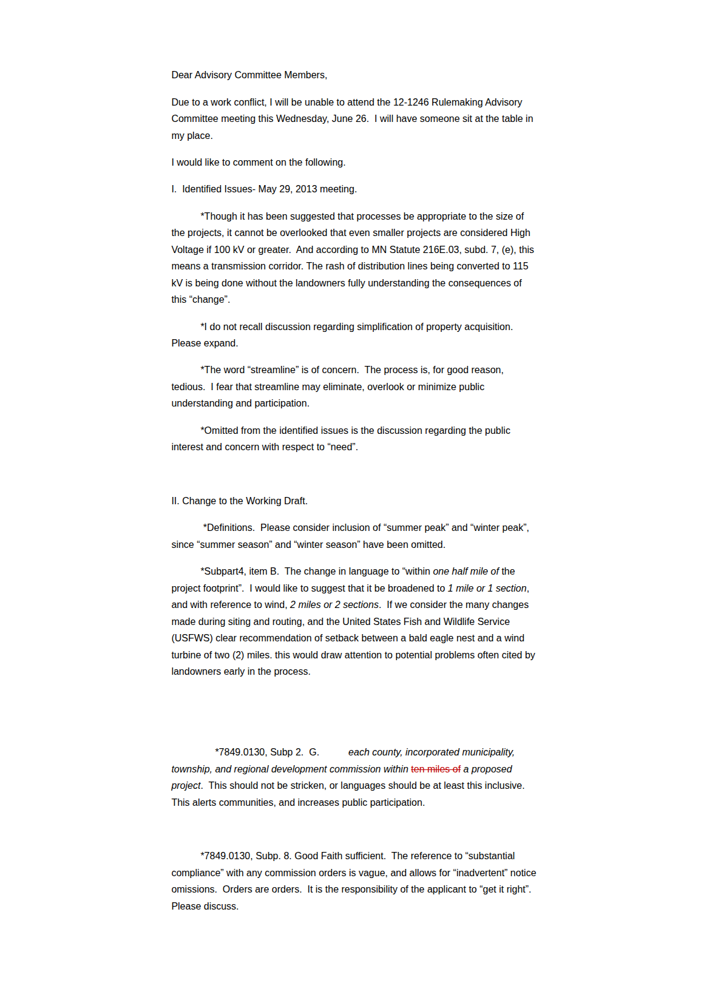Dear Advisory Committee Members,
Due to a work conflict, I will be unable to attend the 12-1246 Rulemaking Advisory Committee meeting this Wednesday, June 26. I will have someone sit at the table in my place.
I would like to comment on the following.
I. Identified Issues- May 29, 2013 meeting.
*Though it has been suggested that processes be appropriate to the size of the projects, it cannot be overlooked that even smaller projects are considered High Voltage if 100 kV or greater. And according to MN Statute 216E.03, subd. 7, (e), this means a transmission corridor. The rash of distribution lines being converted to 115 kV is being done without the landowners fully understanding the consequences of this “change”.
*I do not recall discussion regarding simplification of property acquisition. Please expand.
*The word “streamline” is of concern. The process is, for good reason, tedious. I fear that streamline may eliminate, overlook or minimize public understanding and participation.
*Omitted from the identified issues is the discussion regarding the public interest and concern with respect to “need”.
II. Change to the Working Draft.
*Definitions. Please consider inclusion of “summer peak” and “winter peak”, since “summer season” and “winter season” have been omitted.
*Subpart4, item B. The change in language to “within one half mile of the project footprint”. I would like to suggest that it be broadened to 1 mile or 1 section, and with reference to wind, 2 miles or 2 sections. If we consider the many changes made during siting and routing, and the United States Fish and Wildlife Service (USFWS) clear recommendation of setback between a bald eagle nest and a wind turbine of two (2) miles. this would draw attention to potential problems often cited by landowners early in the process.
*7849.0130, Subp 2. G. each county, incorporated municipality, township, and regional development commission within ten miles of a proposed project. This should not be stricken, or languages should be at least this inclusive. This alerts communities, and increases public participation.
*7849.0130, Subp. 8. Good Faith sufficient. The reference to “substantial compliance” with any commission orders is vague, and allows for “inadvertent” notice omissions. Orders are orders. It is the responsibility of the applicant to “get it right”. Please discuss.